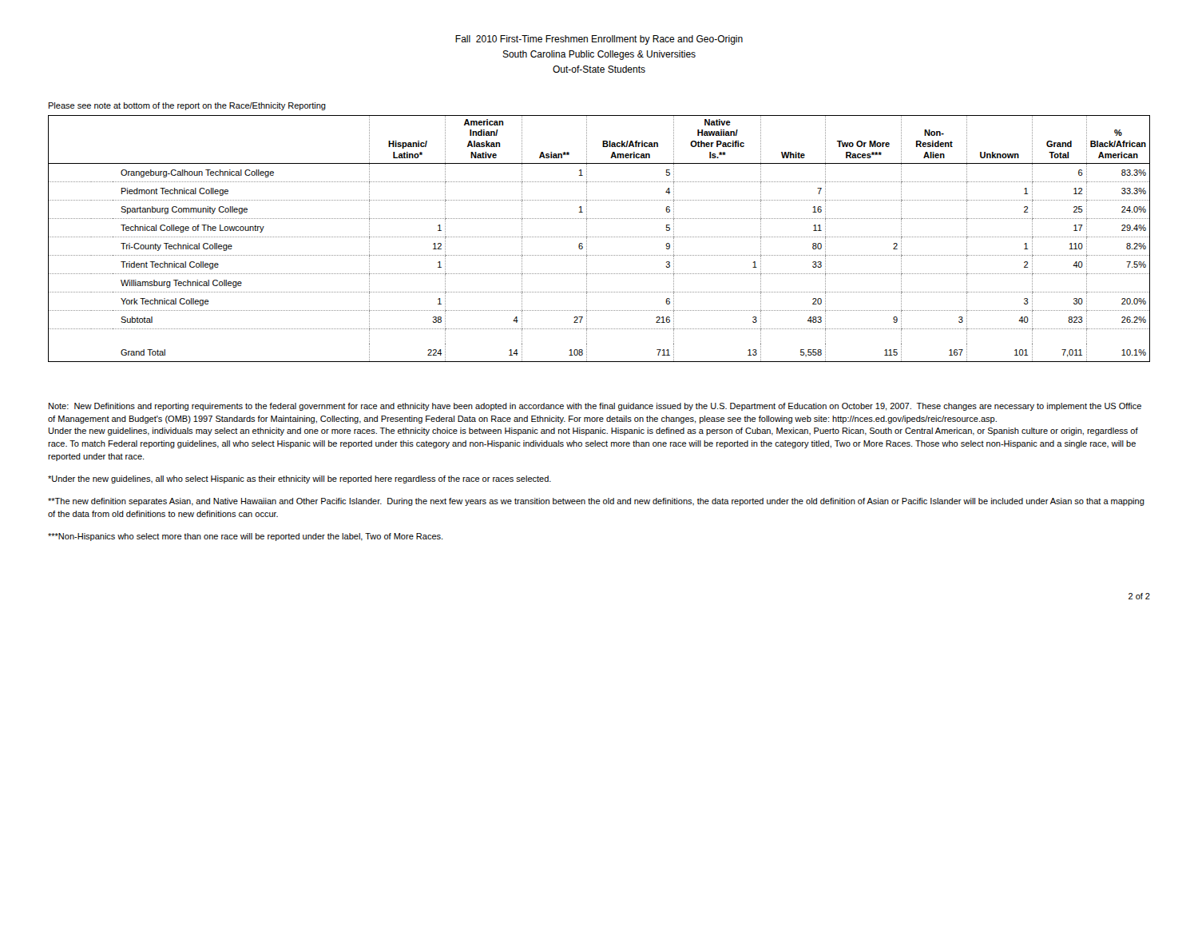Fall 2010 First-Time Freshmen Enrollment by Race and Geo-Origin
South Carolina Public Colleges & Universities
Out-of-State Students
Please see note at bottom of the report on the Race/Ethnicity Reporting
| | | | Hispanic/ Latino* | American Indian/ Alaskan Native | Asian** | Black/African American | Native Hawaiian/ Other Pacific Is.** | White | Two Or More Races*** | Non- Resident Alien | Unknown | Grand Total | % Black/African American |
| --- | --- | --- | --- | --- | --- | --- | --- | --- | --- | --- | --- | --- | --- |
| | | Orangeburg-Calhoun Technical College | | | 1 | 5 | | | | | | 6 | 83.3% |
| | | Piedmont Technical College | | | | 4 | | 7 | | | 1 | 12 | 33.3% |
| | | Spartanburg Community College | | | 1 | 6 | | 16 | | | 2 | 25 | 24.0% |
| | | Technical College of The Lowcountry | 1 | | | 5 | | 11 | | | | 17 | 29.4% |
| | | Tri-County Technical College | 12 | | 6 | 9 | | 80 | 2 | | 1 | 110 | 8.2% |
| | | Trident Technical College | 1 | | | 3 | 1 | 33 | | | 2 | 40 | 7.5% |
| | | Williamsburg Technical College | | | | | | | | | | | |
| | | York Technical College | 1 | | | 6 | | 20 | | | 3 | 30 | 20.0% |
| | | Subtotal | 38 | 4 | 27 | 216 | 3 | 483 | 9 | 3 | 40 | 823 | 26.2% |
| | | Grand Total | 224 | 14 | 108 | 711 | 13 | 5,558 | 115 | 167 | 101 | 7,011 | 10.1% |
Note: New Definitions and reporting requirements to the federal government for race and ethnicity have been adopted in accordance with the final guidance issued by the U.S. Department of Education on October 19, 2007. These changes are necessary to implement the US Office of Management and Budget's (OMB) 1997 Standards for Maintaining, Collecting, and Presenting Federal Data on Race and Ethnicity. For more details on the changes, please see the following web site: http://nces.ed.gov/ipeds/reic/resource.asp.
Under the new guidelines, individuals may select an ethnicity and one or more races. The ethnicity choice is between Hispanic and not Hispanic. Hispanic is defined as a person of Cuban, Mexican, Puerto Rican, South or Central American, or Spanish culture or origin, regardless of race. To match Federal reporting guidelines, all who select Hispanic will be reported under this category and non-Hispanic individuals who select more than one race will be reported in the category titled, Two or More Races. Those who select non-Hispanic and a single race, will be reported under that race.
*Under the new guidelines, all who select Hispanic as their ethnicity will be reported here regardless of the race or races selected.
**The new definition separates Asian, and Native Hawaiian and Other Pacific Islander. During the next few years as we transition between the old and new definitions, the data reported under the old definition of Asian or Pacific Islander will be included under Asian so that a mapping of the data from old definitions to new definitions can occur.
***Non-Hispanics who select more than one race will be reported under the label, Two of More Races.
2 of 2